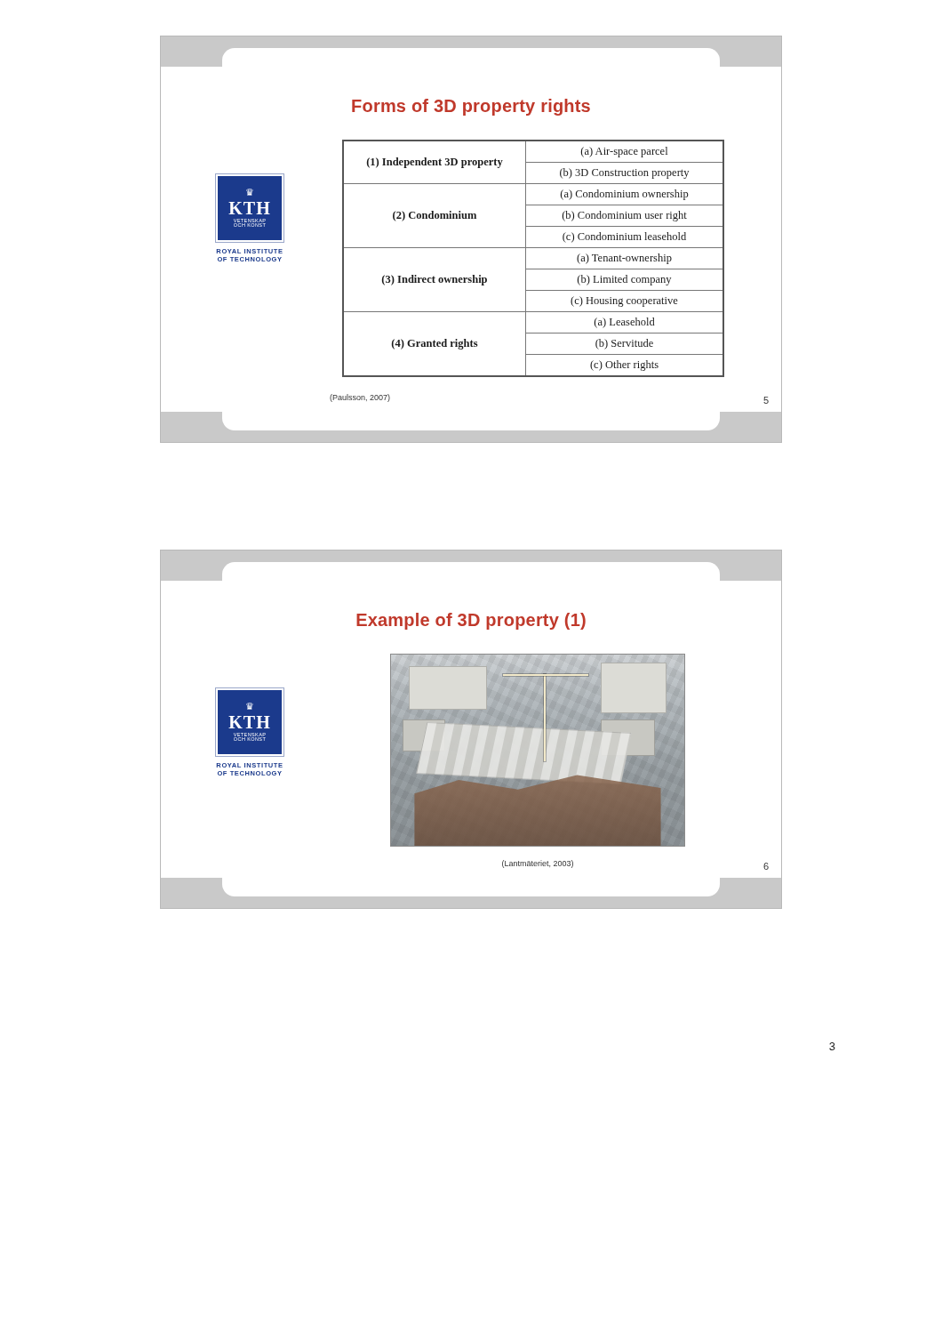Forms of 3D property rights
♛ KTH Vetenskap
och konst
Royal Institute
of Technology
| (1) Independent 3D property | (a) Air-space parcel |
| (b) 3D Construction property |
| (2) Condominium | (a) Condominium ownership |
| (b) Condominium user right |
| (c) Condominium leasehold |
| (3) Indirect ownership | (a) Tenant-ownership |
| (b) Limited company |
| (c) Housing cooperative |
| (4) Granted rights | (a) Leasehold |
| (b) Servitude |
| (c) Other rights |
(Paulsson, 2007)
5
Example of 3D property (1)
♛ KTH Vetenskap
och konst
Royal Institute
of Technology
(Lantmäteriet, 2003)
6
3